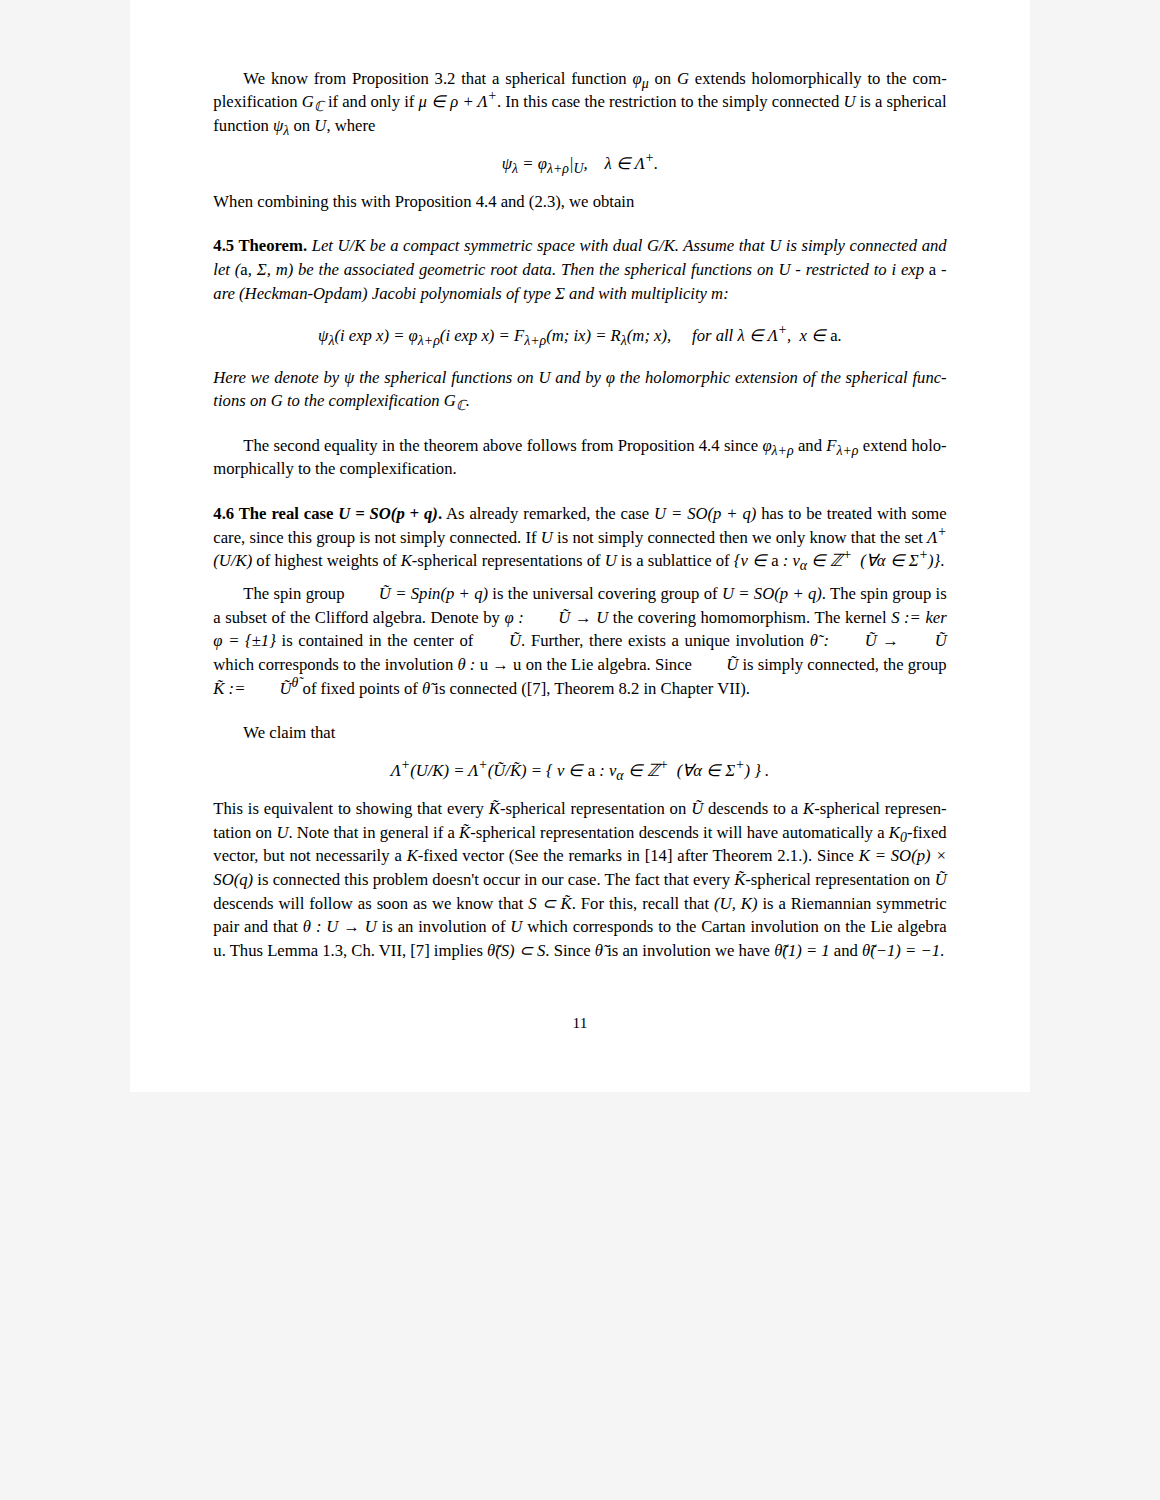We know from Proposition 3.2 that a spherical function φμ on G extends holomorphically to the complexification Gℂ if and only if μ ∈ ρ + Λ+. In this case the restriction to the simply connected U is a spherical function ψλ on U, where
ψλ = φλ+ρ|U, λ ∈ Λ+.
When combining this with Proposition 4.4 and (2.3), we obtain
4.5 Theorem. Let U/K be a compact symmetric space with dual G/K. Assume that U is simply connected and let (a, Σ, m) be the associated geometric root data. Then the spherical functions on U - restricted to i exp a - are (Heckman-Opdam) Jacobi polynomials of type Σ and with multiplicity m:
ψλ(i exp x) = φλ+ρ(i exp x) = Fλ+ρ(m; ix) = Rλ(m; x), for all λ ∈ Λ+, x ∈ a.
Here we denote by ψ the spherical functions on U and by φ the holomorphic extension of the spherical functions on G to the complexification Gℂ.
The second equality in the theorem above follows from Proposition 4.4 since φλ+ρ and Fλ+ρ extend holomorphically to the complexification.
4.6 The real case U = SO(p + q). As already remarked, the case U = SO(p + q) has to be treated with some care, since this group is not simply connected. If U is not simply connected then we only know that the set Λ+(U/K) of highest weights of K-spherical representations of U is a sublattice of {ν ∈ a : να ∈ ℤ+ (∀α ∈ Σ+)}.
The spin group Ũ = Spin(p + q) is the universal covering group of U = SO(p + q). The spin group is a subset of the Clifford algebra. Denote by φ : Ũ → U the covering homomorphism. The kernel S := ker φ = {±1} is contained in the center of Ũ. Further, there exists a unique involution θ̃ : Ũ → Ũ which corresponds to the involution θ : u → u on the Lie algebra. Since Ũ is simply connected, the group K̃ := Ũθ̃ of fixed points of θ̃ is connected ([7], Theorem 8.2 in Chapter VII).
We claim that
Λ+(U/K) = Λ+(Ũ/K̃) = { ν ∈ a : να ∈ ℤ+ (∀α ∈ Σ+) } .
This is equivalent to showing that every K̃-spherical representation on Ũ descends to a K-spherical representation on U. Note that in general if a K̃-spherical representation descends it will have automatically a K0-fixed vector, but not necessarily a K-fixed vector (See the remarks in [14] after Theorem 2.1.). Since K = SO(p) × SO(q) is connected this problem doesn't occur in our case. The fact that every K̃-spherical representation on Ũ descends will follow as soon as we know that S ⊂ K̃. For this, recall that (U, K) is a Riemannian symmetric pair and that θ : U → U is an involution of U which corresponds to the Cartan involution on the Lie algebra u. Thus Lemma 1.3, Ch. VII, [7] implies θ̃(S) ⊂ S. Since θ̃ is an involution we have θ̃(1) = 1 and θ̃(−1) = −1.
11